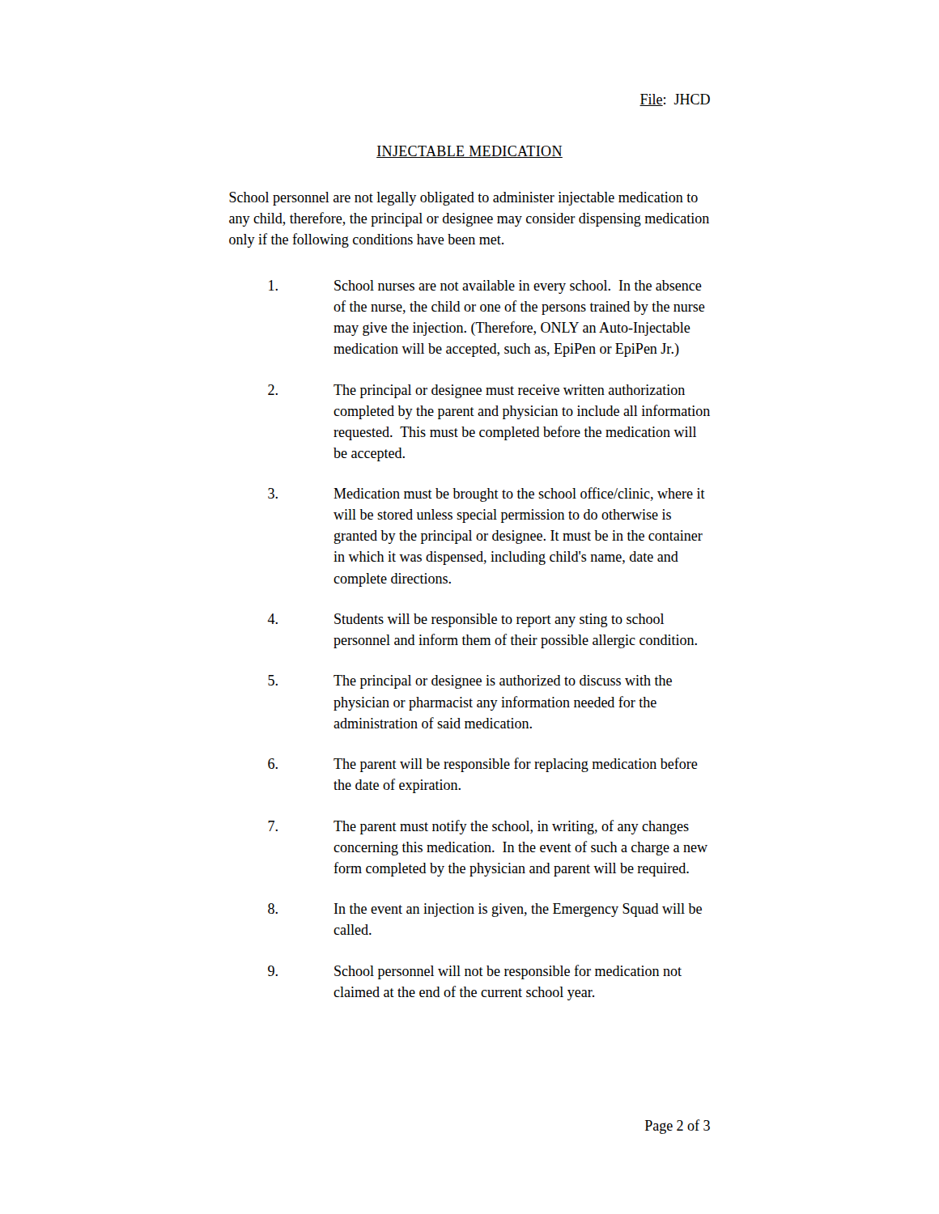File: JHCD
INJECTABLE MEDICATION
School personnel are not legally obligated to administer injectable medication to any child, therefore, the principal or designee may consider dispensing medication only if the following conditions have been met.
1. School nurses are not available in every school. In the absence of the nurse, the child or one of the persons trained by the nurse may give the injection. (Therefore, ONLY an Auto-Injectable medication will be accepted, such as, EpiPen or EpiPen Jr.)
2. The principal or designee must receive written authorization completed by the parent and physician to include all information requested. This must be completed before the medication will be accepted.
3. Medication must be brought to the school office/clinic, where it will be stored unless special permission to do otherwise is granted by the principal or designee. It must be in the container in which it was dispensed, including child's name, date and complete directions.
4. Students will be responsible to report any sting to school personnel and inform them of their possible allergic condition.
5. The principal or designee is authorized to discuss with the physician or pharmacist any information needed for the administration of said medication.
6. The parent will be responsible for replacing medication before the date of expiration.
7. The parent must notify the school, in writing, of any changes concerning this medication. In the event of such a charge a new form completed by the physician and parent will be required.
8. In the event an injection is given, the Emergency Squad will be called.
9. School personnel will not be responsible for medication not claimed at the end of the current school year.
Page 2 of 3